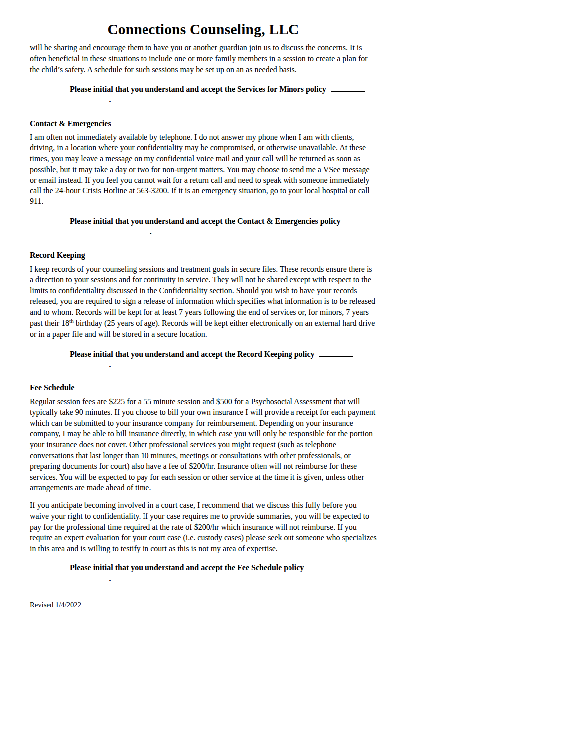Connections Counseling, LLC
will be sharing and encourage them to have you or another guardian join us to discuss the concerns. It is often beneficial in these situations to include one or more family members in a session to create a plan for the child’s safety. A schedule for such sessions may be set up on an as needed basis.
Please initial that you understand and accept the Services for Minors policy .
Contact & Emergencies
I am often not immediately available by telephone. I do not answer my phone when I am with clients, driving, in a location where your confidentiality may be compromised, or otherwise unavailable. At these times, you may leave a message on my confidential voice mail and your call will be returned as soon as possible, but it may take a day or two for non-urgent matters. You may choose to send me a VSee message or email instead. If you feel you cannot wait for a return call and need to speak with someone immediately call the 24-hour Crisis Hotline at 563-3200. If it is an emergency situation, go to your local hospital or call 911.
Please initial that you understand and accept the Contact & Emergencies policy .
Record Keeping
I keep records of your counseling sessions and treatment goals in secure files. These records ensure there is a direction to your sessions and for continuity in service. They will not be shared except with respect to the limits to confidentiality discussed in the Confidentiality section. Should you wish to have your records released, you are required to sign a release of information which specifies what information is to be released and to whom. Records will be kept for at least 7 years following the end of services or, for minors, 7 years past their 18th birthday (25 years of age). Records will be kept either electronically on an external hard drive or in a paper file and will be stored in a secure location.
Please initial that you understand and accept the Record Keeping policy .
Fee Schedule
Regular session fees are $225 for a 55 minute session and $500 for a Psychosocial Assessment that will typically take 90 minutes. If you choose to bill your own insurance I will provide a receipt for each payment which can be submitted to your insurance company for reimbursement. Depending on your insurance company, I may be able to bill insurance directly, in which case you will only be responsible for the portion your insurance does not cover. Other professional services you might request (such as telephone conversations that last longer than 10 minutes, meetings or consultations with other professionals, or preparing documents for court) also have a fee of $200/hr. Insurance often will not reimburse for these services. You will be expected to pay for each session or other service at the time it is given, unless other arrangements are made ahead of time.
If you anticipate becoming involved in a court case, I recommend that we discuss this fully before you waive your right to confidentiality. If your case requires me to provide summaries, you will be expected to pay for the professional time required at the rate of $200/hr which insurance will not reimburse. If you require an expert evaluation for your court case (i.e. custody cases) please seek out someone who specializes in this area and is willing to testify in court as this is not my area of expertise.
Please initial that you understand and accept the Fee Schedule policy .
Revised 1/4/2022